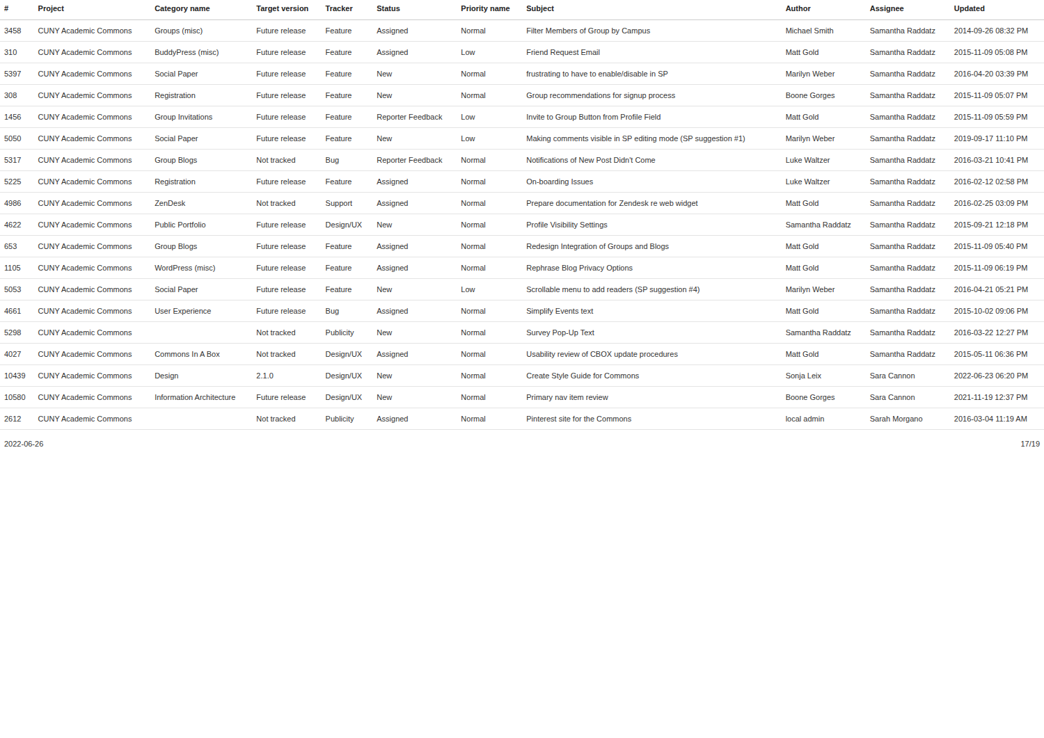| # | Project | Category name | Target version | Tracker | Status | Priority name | Subject | Author | Assignee | Updated |
| --- | --- | --- | --- | --- | --- | --- | --- | --- | --- | --- |
| 3458 | CUNY Academic Commons | Groups (misc) | Future release | Feature | Assigned | Normal | Filter Members of Group by Campus | Michael Smith | Samantha Raddatz | 2014-09-26 08:32 PM |
| 310 | CUNY Academic Commons | BuddyPress (misc) | Future release | Feature | Assigned | Low | Friend Request Email | Matt Gold | Samantha Raddatz | 2015-11-09 05:08 PM |
| 5397 | CUNY Academic Commons | Social Paper | Future release | Feature | New | Normal | frustrating to have to enable/disable in SP | Marilyn Weber | Samantha Raddatz | 2016-04-20 03:39 PM |
| 308 | CUNY Academic Commons | Registration | Future release | Feature | New | Normal | Group recommendations for signup process | Boone Gorges | Samantha Raddatz | 2015-11-09 05:07 PM |
| 1456 | CUNY Academic Commons | Group Invitations | Future release | Feature | Reporter Feedback | Low | Invite to Group Button from Profile Field | Matt Gold | Samantha Raddatz | 2015-11-09 05:59 PM |
| 5050 | CUNY Academic Commons | Social Paper | Future release | Feature | New | Low | Making comments visible in SP editing mode (SP suggestion #1) | Marilyn Weber | Samantha Raddatz | 2019-09-17 11:10 PM |
| 5317 | CUNY Academic Commons | Group Blogs | Not tracked | Bug | Reporter Feedback | Normal | Notifications of New Post Didn't Come | Luke Waltzer | Samantha Raddatz | 2016-03-21 10:41 PM |
| 5225 | CUNY Academic Commons | Registration | Future release | Feature | Assigned | Normal | On-boarding Issues | Luke Waltzer | Samantha Raddatz | 2016-02-12 02:58 PM |
| 4986 | CUNY Academic Commons | ZenDesk | Not tracked | Support | Assigned | Normal | Prepare documentation for Zendesk re web widget | Matt Gold | Samantha Raddatz | 2016-02-25 03:09 PM |
| 4622 | CUNY Academic Commons | Public Portfolio | Future release | Design/UX | New | Normal | Profile Visibility Settings | Samantha Raddatz | Samantha Raddatz | 2015-09-21 12:18 PM |
| 653 | CUNY Academic Commons | Group Blogs | Future release | Feature | Assigned | Normal | Redesign Integration of Groups and Blogs | Matt Gold | Samantha Raddatz | 2015-11-09 05:40 PM |
| 1105 | CUNY Academic Commons | WordPress (misc) | Future release | Feature | Assigned | Normal | Rephrase Blog Privacy Options | Matt Gold | Samantha Raddatz | 2015-11-09 06:19 PM |
| 5053 | CUNY Academic Commons | Social Paper | Future release | Feature | New | Low | Scrollable menu to add readers (SP suggestion #4) | Marilyn Weber | Samantha Raddatz | 2016-04-21 05:21 PM |
| 4661 | CUNY Academic Commons | User Experience | Future release | Bug | Assigned | Normal | Simplify Events text | Matt Gold | Samantha Raddatz | 2015-10-02 09:06 PM |
| 5298 | CUNY Academic Commons | | Not tracked | Publicity | New | Normal | Survey Pop-Up Text | Samantha Raddatz | Samantha Raddatz | 2016-03-22 12:27 PM |
| 4027 | CUNY Academic Commons | Commons In A Box | Not tracked | Design/UX | Assigned | Normal | Usability review of CBOX update procedures | Matt Gold | Samantha Raddatz | 2015-05-11 06:36 PM |
| 10439 | CUNY Academic Commons | Design | 2.1.0 | Design/UX | New | Normal | Create Style Guide for Commons | Sonja Leix | Sara Cannon | 2022-06-23 06:20 PM |
| 10580 | CUNY Academic Commons | Information Architecture | Future release | Design/UX | New | Normal | Primary nav item review | Boone Gorges | Sara Cannon | 2021-11-19 12:37 PM |
| 2612 | CUNY Academic Commons | | Not tracked | Publicity | Assigned | Normal | Pinterest site for the Commons | local admin | Sarah Morgano | 2016-03-04 11:19 AM |
2022-06-26 17/19